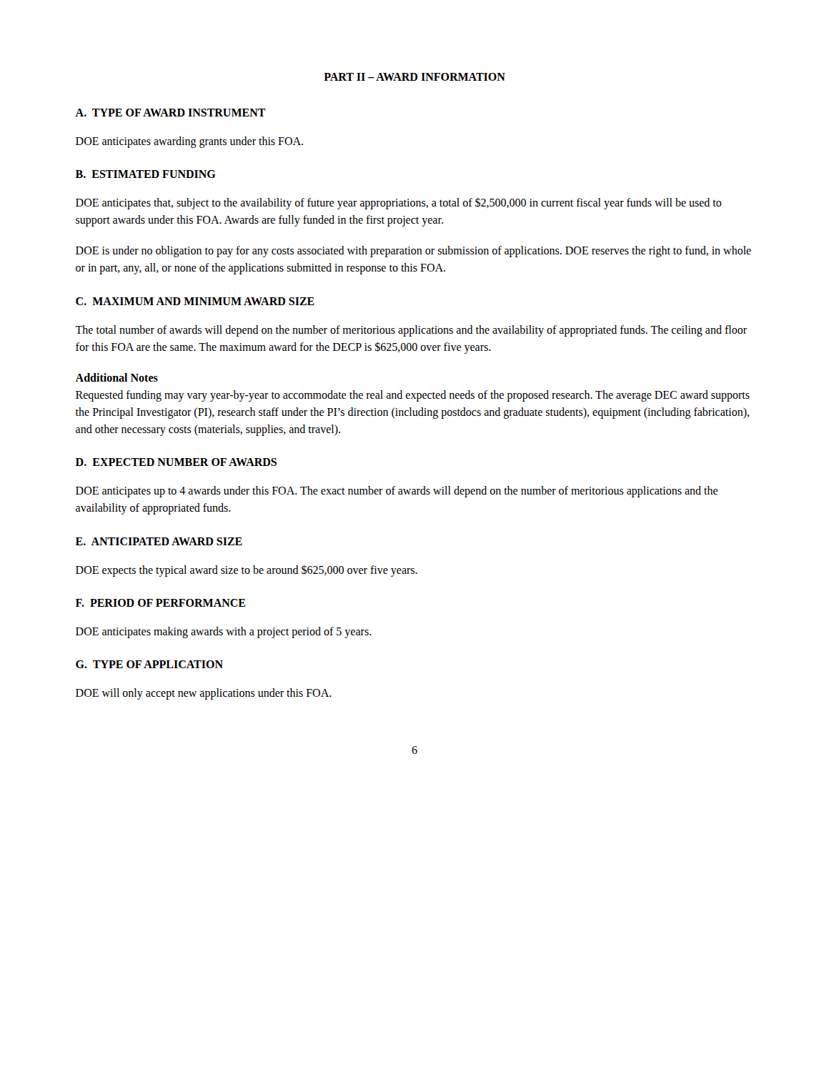PART II – AWARD INFORMATION
A. TYPE OF AWARD INSTRUMENT
DOE anticipates awarding grants under this FOA.
B. ESTIMATED FUNDING
DOE anticipates that, subject to the availability of future year appropriations, a total of $2,500,000 in current fiscal year funds will be used to support awards under this FOA. Awards are fully funded in the first project year.
DOE is under no obligation to pay for any costs associated with preparation or submission of applications. DOE reserves the right to fund, in whole or in part, any, all, or none of the applications submitted in response to this FOA.
C. MAXIMUM AND MINIMUM AWARD SIZE
The total number of awards will depend on the number of meritorious applications and the availability of appropriated funds. The ceiling and floor for this FOA are the same. The maximum award for the DECP is $625,000 over five years.
Additional Notes
Requested funding may vary year-by-year to accommodate the real and expected needs of the proposed research. The average DEC award supports the Principal Investigator (PI), research staff under the PI’s direction (including postdocs and graduate students), equipment (including fabrication), and other necessary costs (materials, supplies, and travel).
D. EXPECTED NUMBER OF AWARDS
DOE anticipates up to 4 awards under this FOA. The exact number of awards will depend on the number of meritorious applications and the availability of appropriated funds.
E. ANTICIPATED AWARD SIZE
DOE expects the typical award size to be around $625,000 over five years.
F. PERIOD OF PERFORMANCE
DOE anticipates making awards with a project period of 5 years.
G. TYPE OF APPLICATION
DOE will only accept new applications under this FOA.
6